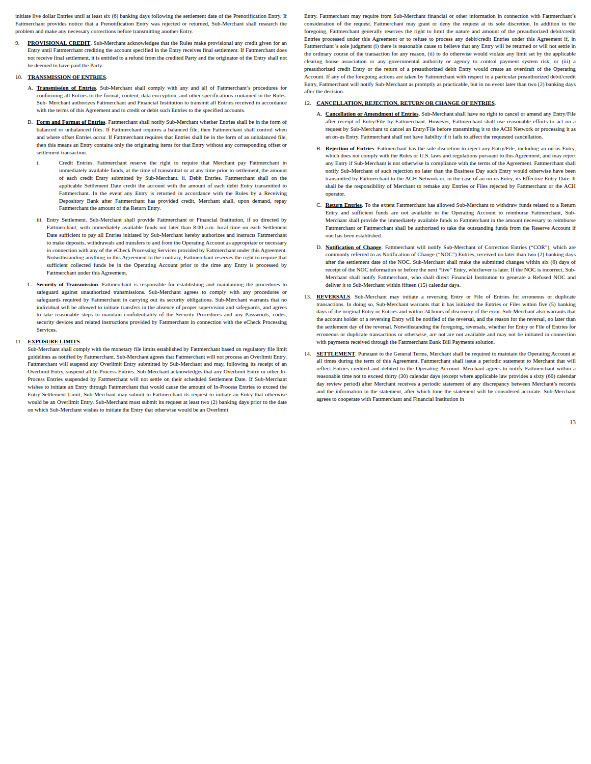initiate live dollar Entries until at least six (6) banking days following the settlement date of the Prenotification Entry. If Fattmerchant provides notice that a Prenotification Entry was rejected or returned, Sub-Merchant shall research the problem and make any necessary corrections before transmitting another Entry.
9. PROVISIONAL CREDIT. Sub-Merchant acknowledges that the Rules make provisional any credit given for an Entry until Fattmerchant crediting the account specified in the Entry receives final settlement. If Fattmerchant does not receive final settlement, it is entitled to a refund from the credited Party and the originator of the Entry shall not be deemed to have paid the Party.
10. TRANSMISSION OF ENTRIES.
A. Transmission of Entries. Sub-Merchant shall comply with any and all of Fattmerchant’s procedures for conforming all Entries to the format, content, data encryption, and other specifications contained in the Rules. Sub- Merchant authorizes Fattmerchant and Financial Institution to transmit all Entries received in accordance with the terms of this Agreement and to credit or debit such Entries to the specified accounts.
B. Form and Format of Entries. Fattmerchant shall notify Sub-Merchant whether Entries shall be in the form of balanced or unbalanced files. If Fattmerchant requires a balanced file, then Fattmerchant shall control when and where offset Entries occur. If Fattmerchant requires that Entries shall be in the form of an unbalanced file, then this means an Entry contains only the originating items for that Entry without any corresponding offset or settlement transaction.
i. Credit Entries. Fattmerchant reserve the right to require that Merchant pay Fattmerchant in immediately available funds, at the time of transmittal or at any time prior to settlement, the amount of each credit Entry submitted by Sub-Merchant. ii. Debit Entries. Fattmerchant shall on the applicable Settlement Date credit the account with the amount of each debit Entry transmitted to Fattmerchant. In the event any Entry is returned in accordance with the Rules by a Receiving Depository Bank after Fattmerchant has provided credit, Merchant shall, upon demand, repay Fattmerchant the amount of the Return Entry.
iii. Entry Settlement. Sub-Merchant shall provide Fattmerchant or Financial Institution, if so directed by Fattmerchant, with immediately available funds not later than 8:00 a.m. local time on each Settlement Date sufficient to pay all Entries initiated by Sub-Merchant hereby authorizes and instructs Fattmerchant to make deposits, withdrawals and transfers to and from the Operating Account as appropriate or necessary in connection with any of the eCheck Processing Services provided by Fattmerchant under this Agreement. Notwithstanding anything in this Agreement to the contrary, Fattmerchant reserves the right to require that sufficient collected funds be in the Operating Account prior to the time any Entry is processed by Fattmerchant under this Agreement.
C. Security of Transmission. Fattmerchant is responsible for establishing and maintaining the procedures to safeguard against unauthorized transmissions. Sub-Merchant agrees to comply with any procedures or safeguards required by Fattmerchant in carrying out its security obligations. Sub-Merchant warrants that no individual will be allowed to initiate transfers in the absence of proper supervision and safeguards, and agrees to take reasonable steps to maintain confidentiality of the Security Procedures and any Passwords, codes, security devices and related instructions provided by Fattmerchant in connection with the eCheck Processing Services.
11. EXPOSURE LIMITS.
Sub-Merchant shall comply with the monetary file limits established by Fattmerchant based on regulatory file limit guidelines as notified by Fattmerchant. Sub-Merchant agrees that Fattmerchant will not process an Overlimit Entry. Fattmerchant will suspend any Overlimit Entry submitted by Sub-Merchant and may, following its receipt of an Overlimit Entry, suspend all In-Process Entries. Sub-Merchant acknowledges that any Overlimit Entry or other In-Process Entries suspended by Fattmerchant will not settle on their scheduled Settlement Date. If Sub-Merchant wishes to initiate an Entry through Fattmerchant that would cause the amount of In-Process Entries to exceed the Entry Settlement Limit, Sub-Merchant may submit to Fattmerchant its request to initiate an Entry that otherwise would be an Overlimit Entry. Sub-Merchant must submit its request at least two (2) banking days prior to the date on which Sub-Merchant wishes to initiate the Entry that otherwise would be an Overlimit
Entry. Fattmerchant may require from Sub-Merchant financial or other information in connection with Fattmerchant’s consideration of the request. Fattmerchant may grant or deny the request at its sole discretion. In addition to the foregoing, Fattmerchant generally reserves the right to limit the nature and amount of the preauthorized debit/credit Entries processed under this Agreement or to refuse to process any debit/credit Entries under this Agreement if, in Fattmerchant 's sole judgment (i) there is reasonable cause to believe that any Entry will be returned or will not settle in the ordinary course of the transaction for any reason, (ii) to do otherwise would violate any limit set by the applicable clearing house association or any governmental authority or agency to control payment system risk, or (iii) a preauthorized credit Entry or the return of a preauthorized debit Entry would create an overdraft of the Operating Account. If any of the foregoing actions are taken by Fattmerchant with respect to a particular preauthorized debit/credit Entry, Fattmerchant will notify Sub-Merchant as promptly as practicable, but in no event later than two (2) banking days after the decision.
12. CANCELLATION, REJECTION, RETURN OR CHANGE OF ENTRIES.
A. Cancellation or Amendment of Entries. Sub-Merchant shall have no right to cancel or amend any Entry/File after receipt of Entry/File by Fattmerchant. However, Fattmerchant shall use reasonable efforts to act on a request by Sub-Merchant to cancel an Entry/File before transmitting it to the ACH Network or processing it as an on-us Entry. Fattmerchant shall not have liability if it fails to affect the requested cancellation.
B. Rejection of Entries. Fattmerchant has the sole discretion to reject any Entry/File, including an on-us Entry, which does not comply with the Rules or U.S. laws and regulations pursuant to this Agreement, and may reject any Entry if Sub-Merchant is not otherwise in compliance with the terms of the Agreement. Fattmerchant shall notify Sub-Merchant of such rejection no later than the Business Day such Entry would otherwise have been transmitted by Fattmerchant to the ACH Network or, in the case of an on-us Entry, its Effective Entry Date. It shall be the responsibility of Merchant to remake any Entries or Files rejected by Fattmerchant or the ACH operator.
C. Return Entries. To the extent Fattmerchant has allowed Sub-Merchant to withdraw funds related to a Return Entry and sufficient funds are not available in the Operating Account to reimburse Fattmerchant, Sub- Merchant shall provide the immediately available funds to Fattmerchant in the amount necessary to reimburse Fattmerchant or Fattmerchant shall be authorized to take the outstanding funds from the Reserve Account if one has been established.
D. Notification of Change. Fattmerchant will notify Sub-Merchant of Correction Entries (“COR”), which are commonly referred to as Notification of Change (“NOC”) Entries, received no later than two (2) banking days after the settlement date of the NOC. Sub-Merchant shall make the submitted changes within six (6) days of receipt of the NOC information or before the next “live” Entry, whichever is later. If the NOC is incorrect, Sub-Merchant shall notify Fattmerchant, who shall direct Financial Institution to generate a Refused NOC and deliver it to Sub-Merchant within fifteen (15) calendar days.
13. REVERSALS. Sub-Merchant may initiate a reversing Entry or File of Entries for erroneous or duplicate transactions. In doing so, Sub-Merchant warrants that it has initiated the Entries or Files within five (5) banking days of the original Entry or Entries and within 24 hours of discovery of the error. Sub-Merchant also warrants that the account holder of a reversing Entry will be notified of the reversal, and the reason for the reversal, no later than the settlement day of the reversal. Notwithstanding the foregoing, reversals, whether for Entry or File of Entries for erroneous or duplicate transactions or otherwise, are not are not available and may not be initiated in connection with payments received through the Fattmerchant Bank Bill Payments solution.
14. SETTLEMENT. Pursuant to the General Terms, Merchant shall be required to maintain the Operating Account at all times during the term of this Agreement. Fattmerchant shall issue a periodic statement to Merchant that will reflect Entries credited and debited to the Operating Account. Merchant agrees to notify Fattmerchant within a reasonable time not to exceed thirty (30) calendar days (except where applicable law provides a sixty (60) calendar day review period) after Merchant receives a periodic statement of any discrepancy between Merchant’s records and the information in the statement, after which time the statement will be considered accurate. Sub-Merchant agrees to cooperate with Fattmerchant and Financial Institution in
13